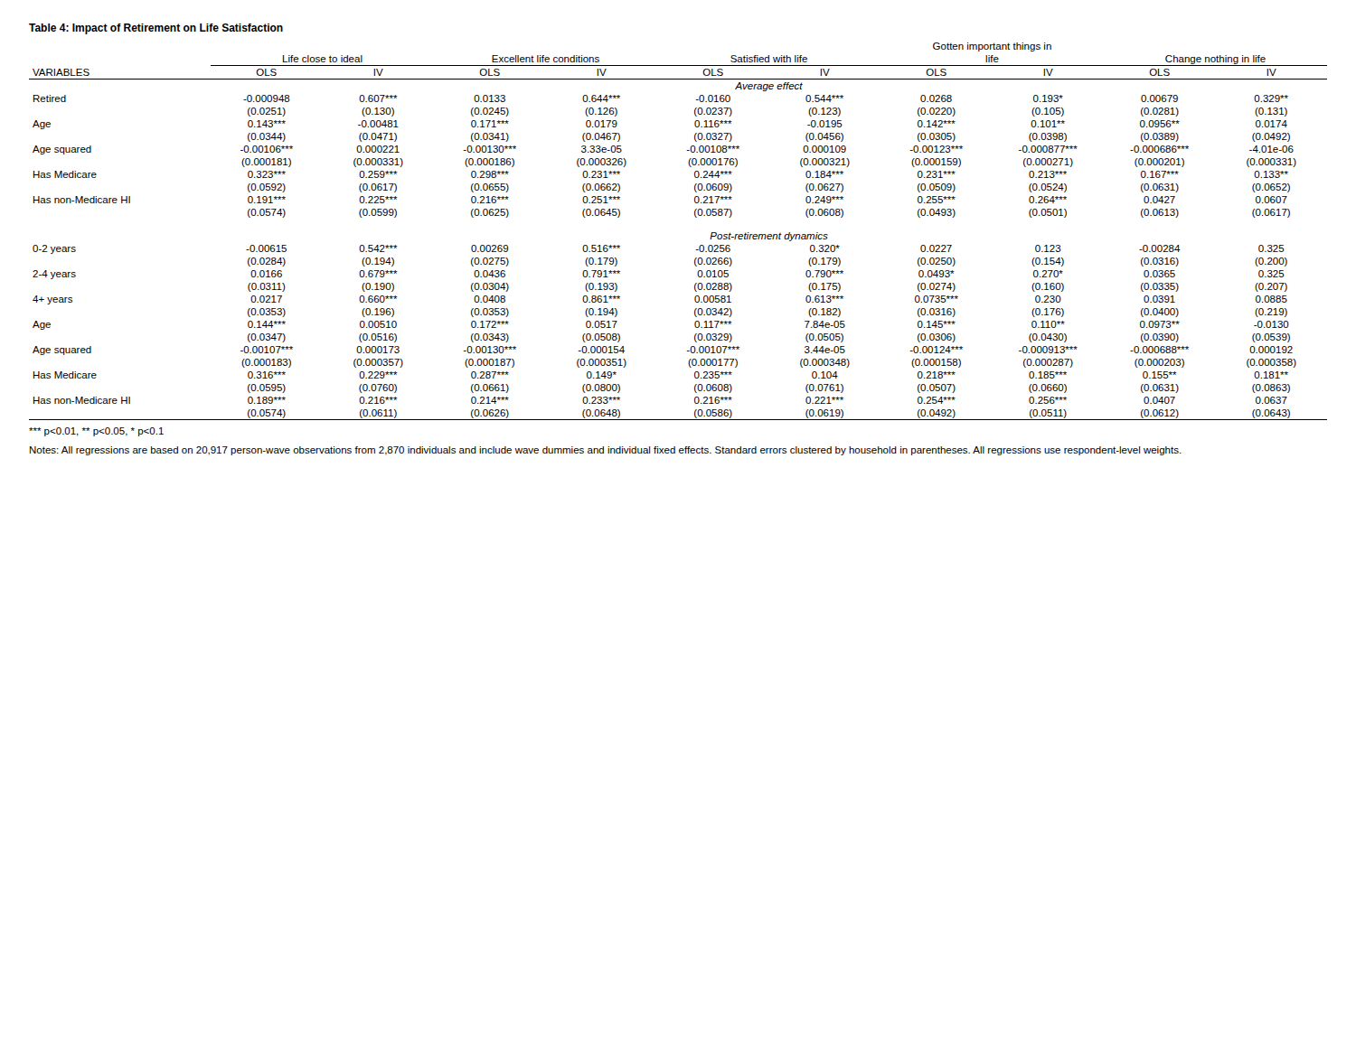Table 4: Impact of Retirement on Life Satisfaction
| | | | | Gotten important things in | |
| --- | --- | --- | --- | --- | --- |
| | Life close to ideal | Excellent life conditions | Satisfied with life | life | Change nothing in life |
| VARIABLES | OLS | IV | OLS | IV | OLS | IV | OLS | IV | OLS | IV |
| | Average effect |
| Retired | -0.000948 | 0.607*** | 0.0133 | 0.644*** | -0.0160 | 0.544*** | 0.0268 | 0.193* | 0.00679 | 0.329** |
| | (0.0251) | (0.130) | (0.0245) | (0.126) | (0.0237) | (0.123) | (0.0220) | (0.105) | (0.0281) | (0.131) |
| Age | 0.143*** | -0.00481 | 0.171*** | 0.0179 | 0.116*** | -0.0195 | 0.142*** | 0.101** | 0.0956** | 0.0174 |
| | (0.0344) | (0.0471) | (0.0341) | (0.0467) | (0.0327) | (0.0456) | (0.0305) | (0.0398) | (0.0389) | (0.0492) |
| Age squared | -0.00106*** | 0.000221 | -0.00130*** | 3.33e-05 | -0.00108*** | 0.000109 | -0.00123*** | -0.000877*** | -0.000686*** | -4.01e-06 |
| | (0.000181) | (0.000331) | (0.000186) | (0.000326) | (0.000176) | (0.000321) | (0.000159) | (0.000271) | (0.000201) | (0.000331) |
| Has Medicare | 0.323*** | 0.259*** | 0.298*** | 0.231*** | 0.244*** | 0.184*** | 0.231*** | 0.213*** | 0.167*** | 0.133** |
| | (0.0592) | (0.0617) | (0.0655) | (0.0662) | (0.0609) | (0.0627) | (0.0509) | (0.0524) | (0.0631) | (0.0652) |
| Has non-Medicare HI | 0.191*** | 0.225*** | 0.216*** | 0.251*** | 0.217*** | 0.249*** | 0.255*** | 0.264*** | 0.0427 | 0.0607 |
| | (0.0574) | (0.0599) | (0.0625) | (0.0645) | (0.0587) | (0.0608) | (0.0493) | (0.0501) | (0.0613) | (0.0617) |
| | Post-retirement dynamics |
| 0-2 years | -0.00615 | 0.542*** | 0.00269 | 0.516*** | -0.0256 | 0.320* | 0.0227 | 0.123 | -0.00284 | 0.325 |
| | (0.0284) | (0.194) | (0.0275) | (0.179) | (0.0266) | (0.179) | (0.0250) | (0.154) | (0.0316) | (0.200) |
| 2-4 years | 0.0166 | 0.679*** | 0.0436 | 0.791*** | 0.0105 | 0.790*** | 0.0493* | 0.270* | 0.0365 | 0.325 |
| | (0.0311) | (0.190) | (0.0304) | (0.193) | (0.0288) | (0.175) | (0.0274) | (0.160) | (0.0335) | (0.207) |
| 4+ years | 0.0217 | 0.660*** | 0.0408 | 0.861*** | 0.00581 | 0.613*** | 0.0735*** | 0.230 | 0.0391 | 0.0885 |
| | (0.0353) | (0.196) | (0.0353) | (0.194) | (0.0342) | (0.182) | (0.0316) | (0.176) | (0.0400) | (0.219) |
| Age | 0.144*** | 0.00510 | 0.172*** | 0.0517 | 0.117*** | 7.84e-05 | 0.145*** | 0.110** | 0.0973** | -0.0130 |
| | (0.0347) | (0.0516) | (0.0343) | (0.0508) | (0.0329) | (0.0505) | (0.0306) | (0.0430) | (0.0390) | (0.0539) |
| Age squared | -0.00107*** | 0.000173 | -0.00130*** | -0.000154 | -0.00107*** | 3.44e-05 | -0.00124*** | -0.000913*** | -0.000688*** | 0.000192 |
| | (0.000183) | (0.000357) | (0.000187) | (0.000351) | (0.000177) | (0.000348) | (0.000158) | (0.000287) | (0.000203) | (0.000358) |
| Has Medicare | 0.316*** | 0.229*** | 0.287*** | 0.149* | 0.235*** | 0.104 | 0.218*** | 0.185*** | 0.155** | 0.181** |
| | (0.0595) | (0.0760) | (0.0661) | (0.0800) | (0.0608) | (0.0761) | (0.0507) | (0.0660) | (0.0631) | (0.0863) |
| Has non-Medicare HI | 0.189*** | 0.216*** | 0.214*** | 0.233*** | 0.216*** | 0.221*** | 0.254*** | 0.256*** | 0.0407 | 0.0637 |
| | (0.0574) | (0.0611) | (0.0626) | (0.0648) | (0.0586) | (0.0619) | (0.0492) | (0.0511) | (0.0612) | (0.0643) |
*** p<0.01, ** p<0.05, * p<0.1
Notes: All regressions are based on 20,917 person-wave observations from 2,870 individuals and include wave dummies and individual fixed effects. Standard errors clustered by household in parentheses. All regressions use respondent-level weights.